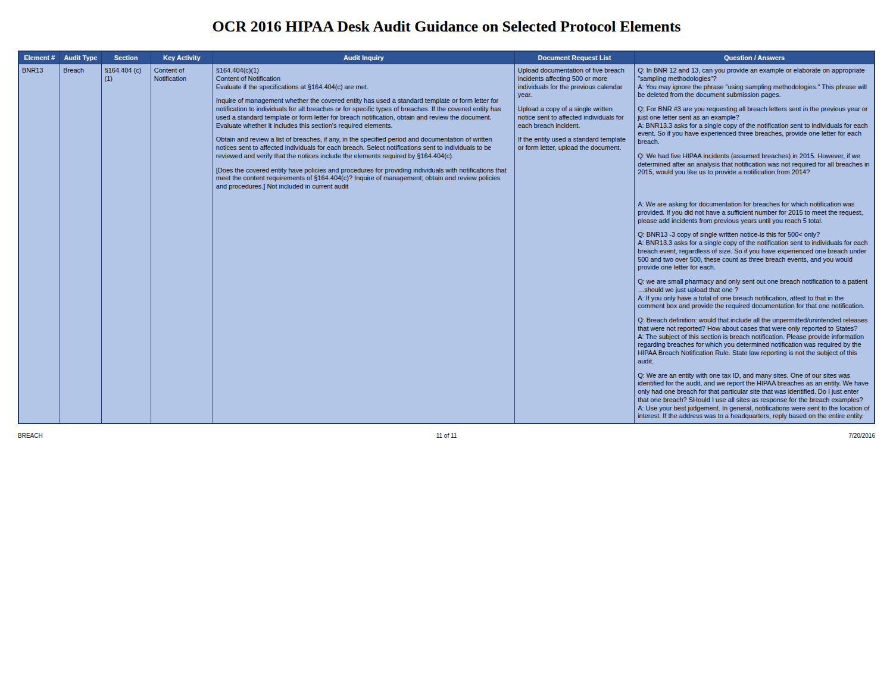OCR 2016 HIPAA Desk Audit Guidance on Selected Protocol Elements
| Element # | Audit Type | Section | Key Activity | Audit Inquiry | Document Request List | Question / Answers |
| --- | --- | --- | --- | --- | --- | --- |
| BNR13 | Breach | §164.404 (c)(1) | Content of Notification | §164.404(c)(1) Content of Notification Evaluate if the specifications at §164.404(c) are met. Inquire of management whether the covered entity has used a standard template or form letter for notification to individuals for all breaches or for specific types of breaches. If the covered entity has used a standard template or form letter for breach notification, obtain and review the document. Evaluate whether it includes this section's required elements. Obtain and review a list of breaches, if any, in the specified period and documentation of written notices sent to affected individuals for each breach. Select notifications sent to individuals to be reviewed and verify that the notices include the elements required by §164.404(c). [Does the covered entity have policies and procedures for providing individuals with notifications that meet the content requirements of §164.404(c)? Inquire of management; obtain and review policies and procedures.] Not included in current audit | Upload documentation of five breach incidents affecting 500 or more individuals for the previous calendar year. Upload a copy of a single written notice sent to affected individuals for each breach incident. If the entity used a standard template or form letter, upload the document. | Q: In BNR 12 and 13, can you provide an example or elaborate on appropriate "sampling methodologies"? A: You may ignore the phrase "using sampling methodologies." This phrase will be deleted from the document submission pages. Q; For BNR #3 are you requesting all breach letters sent in the previous year or just one letter sent as an example? A: BNR13.3 asks for a single copy of the notification sent to individuals for each event. So if you have experienced three breaches, provide one letter for each breach. Q: We had five HIPAA incidents (assumed breaches) in 2015. However, if we determined after an analysis that notification was not required for all breaches in 2015, would you like us to provide a notification from 2014? A: We are asking for documentation for breaches for which notification was provided. If you did not have a sufficient number for 2015 to meet the request, please add incidents from previous years until you reach 5 total. Q: BNR13 -3 copy of single written notice-is this for 500< only? A: BNR13.3 asks for a single copy of the notification sent to individuals for each breach event, regardless of size. So if you have experienced one breach under 500 and two over 500, these count as three breach events, and you would provide one letter for each. Q: we are small pharmacy and only sent out one breach notification to a patient …should we just upload that one ? A: If you only have a total of one breach notification, attest to that in the comment box and provide the required documentation for that one notification. Q: Breach definition: would that include all the unpermitted/unintended releases that were not reported? How about cases that were only reported to States? A: The subject of this section is breach notification. Please provide information regarding breaches for which you determined notification was required by the HIPAA Breach Notification Rule. State law reporting is not the subject of this audit. Q: We are an entity with one tax ID, and many sites. One of our sites was identified for the audit, and we report the HIPAA breaches as an entity. We have only had one breach for that particular site that was identified. Do I just enter that one breach? SHould I use all sites as response for the breach examples? A: Use your best judgement. In general, notifications were sent to the location of interest. If the address was to a headquarters, reply based on the entire entity. |
BREACH
11 of 11
7/20/2016